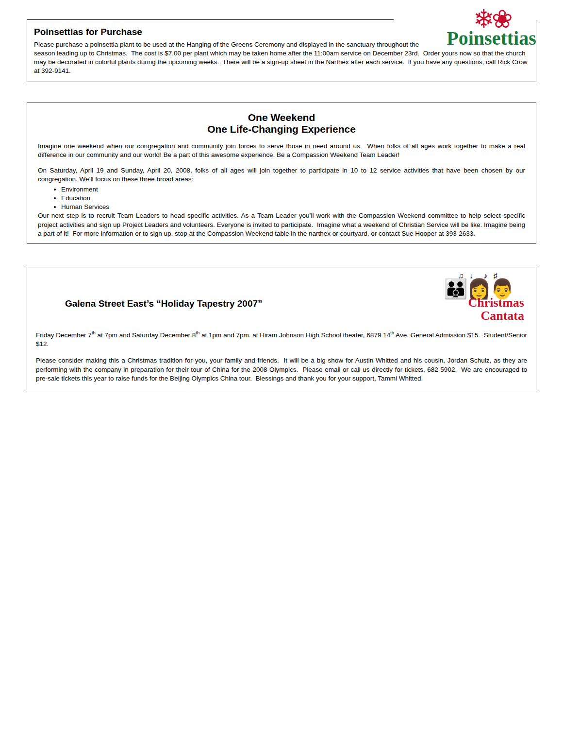❄❀ Poinsettias
Poinsettias for Purchase
Please purchase a poinsettia plant to be used at the Hanging of the Greens Ceremony and displayed in the sanctuary throughout the season leading up to Christmas. The cost is $7.00 per plant which may be taken home after the 11:00am service on December 23rd. Order yours now so that the church may be decorated in colorful plants during the upcoming weeks. There will be a sign-up sheet in the Narthex after each service. If you have any questions, call Rick Crow at 392-9141.
One Weekend
One Life-Changing Experience
Imagine one weekend when our congregation and community join forces to serve those in need around us. When folks of all ages work together to make a real difference in our community and our world! Be a part of this awesome experience. Be a Compassion Weekend Team Leader!
On Saturday, April 19 and Sunday, April 20, 2008, folks of all ages will join together to participate in 10 to 12 service activities that have been chosen by our congregation. We’ll focus on these three broad areas:
Environment
Education
Human Services
Our next step is to recruit Team Leaders to head specific activities. As a Team Leader you’ll work with the Compassion Weekend committee to help select specific project activities and sign up Project Leaders and volunteers. Everyone is invited to participate. Imagine what a weekend of Christian Service will be like. Imagine being a part of it! For more information or to sign up, stop at the Compassion Weekend table in the narthex or courtyard, or contact Sue Hooper at 393-2633.
♫ ♩ ♪ ♯ 👪👩👨 Christmas
Cantata
Galena Street East’s “Holiday Tapestry 2007”
Friday December 7th at 7pm and Saturday December 8th at 1pm and 7pm. at Hiram Johnson High School theater, 6879 14th Ave. General Admission $15. Student/Senior $12.
Please consider making this a Christmas tradition for you, your family and friends. It will be a big show for Austin Whitted and his cousin, Jordan Schulz, as they are performing with the company in preparation for their tour of China for the 2008 Olympics. Please email or call us directly for tickets, 682-5902. We are encouraged to pre-sale tickets this year to raise funds for the Beijing Olympics China tour. Blessings and thank you for your support, Tammi Whitted.